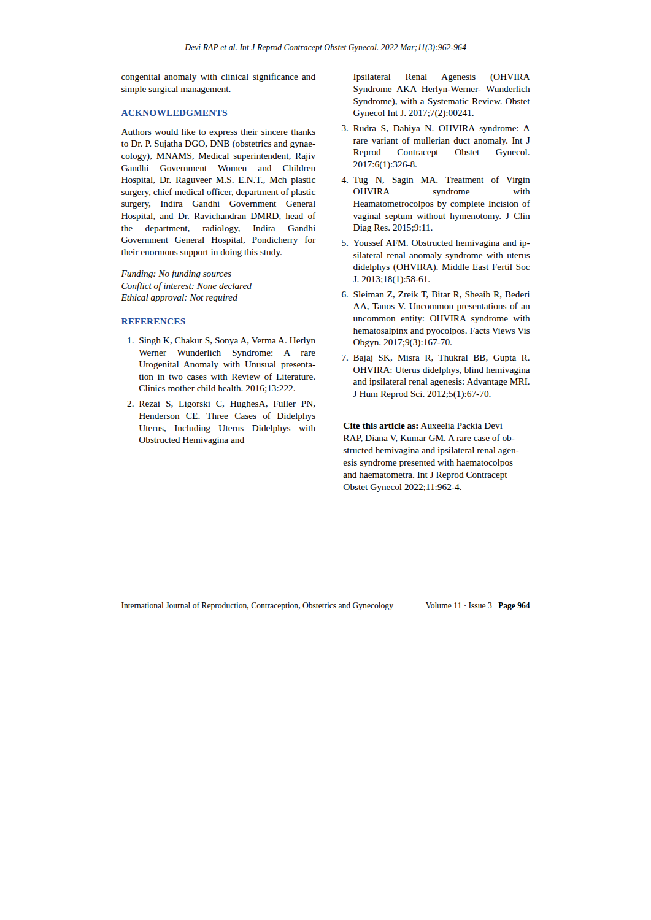Devi RAP et al. Int J Reprod Contracept Obstet Gynecol. 2022 Mar;11(3):962-964
congenital anomaly with clinical significance and simple surgical management.
Acknowledgments
Authors would like to express their sincere thanks to Dr. P. Sujatha DGO, DNB (obstetrics and gynaecology), MNAMS, Medical superintendent, Rajiv Gandhi Government Women and Children Hospital, Dr. Raguveer M.S. E.N.T., Mch plastic surgery, chief medical officer, department of plastic surgery, Indira Gandhi Government General Hospital, and Dr. Ravichandran DMRD, head of the department, radiology, Indira Gandhi Government General Hospital, Pondicherry for their enormous support in doing this study.
Funding: No funding sources
Conflict of interest: None declared
Ethical approval: Not required
References
Singh K, Chakur S, Sonya A, Verma A. Herlyn Werner Wunderlich Syndrome: A rare Urogenital Anomaly with Unusual presentation in two cases with Review of Literature. Clinics mother child health. 2016;13:222.
Rezai S, Ligorski C, HughesA, Fuller PN, Henderson CE. Three Cases of Didelphys Uterus, Including Uterus Didelphys with Obstructed Hemivagina and
Ipsilateral Renal Agenesis (OHVIRA Syndrome AKA Herlyn-Werner- Wunderlich Syndrome), with a Systematic Review. Obstet Gynecol Int J. 2017;7(2):00241.
Rudra S, Dahiya N. OHVIRA syndrome: A rare variant of mullerian duct anomaly. Int J Reprod Contracept Obstet Gynecol. 2017:6(1):326-8.
Tug N, Sagin MA. Treatment of Virgin OHVIRA syndrome with Heamatometrocolpos by complete Incision of vaginal septum without hymenotomy. J Clin Diag Res. 2015;9:11.
Youssef AFM. Obstructed hemivagina and ipsilateral renal anomaly syndrome with uterus didelphys (OHVIRA). Middle East Fertil Soc J. 2013;18(1):58-61.
Sleiman Z, Zreik T, Bitar R, Sheaib R, Bederi AA, Tanos V. Uncommon presentations of an uncommon entity: OHVIRA syndrome with hematosalpinx and pyocolpos. Facts Views Vis Obgyn. 2017;9(3):167-70.
Bajaj SK, Misra R, Thukral BB, Gupta R. OHVIRA: Uterus didelphys, blind hemivagina and ipsilateral renal agenesis: Advantage MRI. J Hum Reprod Sci. 2012;5(1):67-70.
Cite this article as: Auxeelia Packia Devi RAP, Diana V, Kumar GM. A rare case of obstructed hemivagina and ipsilateral renal agenesis syndrome presented with haematocolpos and haematometra. Int J Reprod Contracept Obstet Gynecol 2022;11:962-4.
International Journal of Reproduction, Contraception, Obstetrics and Gynecology
Volume 11 · Issue 3 Page 964